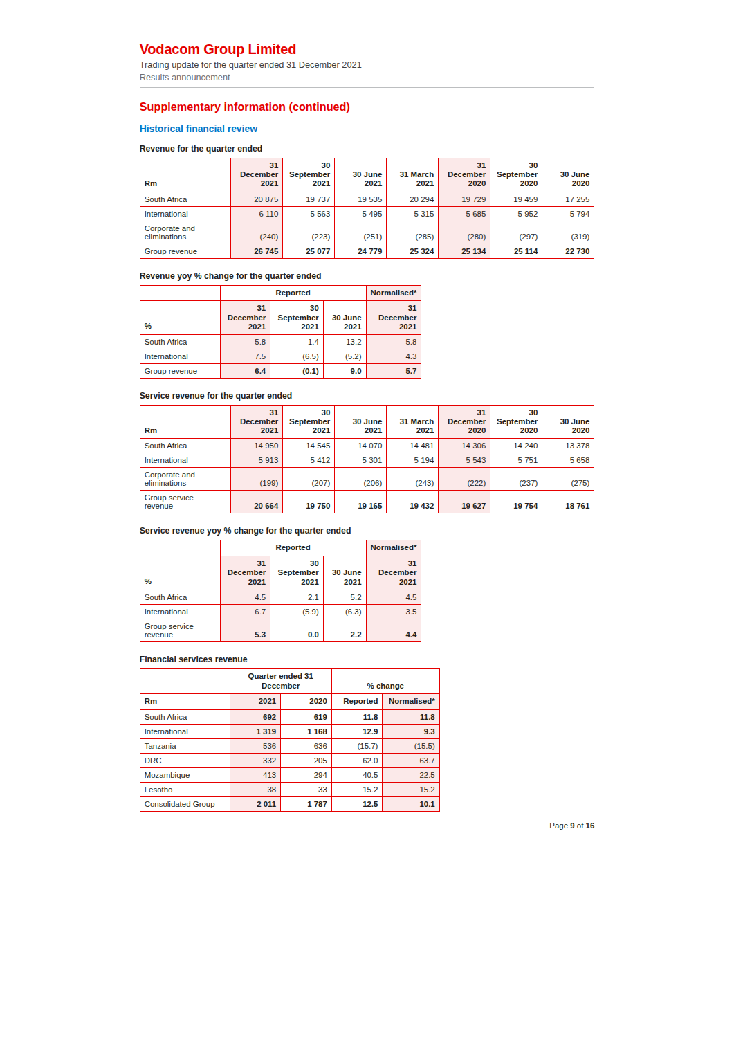Vodacom Group Limited
Trading update for the quarter ended 31 December 2021
Results announcement
Supplementary information (continued)
Historical financial review
Revenue for the quarter ended
| Rm | 31 December 2021 | 30 September 2021 | 30 June 2021 | 31 March 2021 | 31 December 2020 | 30 September 2020 | 30 June 2020 |
| --- | --- | --- | --- | --- | --- | --- | --- |
| South Africa | 20 875 | 19 737 | 19 535 | 20 294 | 19 729 | 19 459 | 17 255 |
| International | 6 110 | 5 563 | 5 495 | 5 315 | 5 685 | 5 952 | 5 794 |
| Corporate and eliminations | (240) | (223) | (251) | (285) | (280) | (297) | (319) |
| Group revenue | 26 745 | 25 077 | 24 779 | 25 324 | 25 134 | 25 114 | 22 730 |
Revenue yoy % change for the quarter ended
| | Reported | Normalised* |
| --- | --- | --- |
| % | 31 December 2021 | 30 September 2021 | 30 June 2021 | 31 December 2021 |
| South Africa | 5.8 | 1.4 | 13.2 | 5.8 |
| International | 7.5 | (6.5) | (5.2) | 4.3 |
| Group revenue | 6.4 | (0.1) | 9.0 | 5.7 |
Service revenue for the quarter ended
| Rm | 31 December 2021 | 30 September 2021 | 30 June 2021 | 31 March 2021 | 31 December 2020 | 30 September 2020 | 30 June 2020 |
| --- | --- | --- | --- | --- | --- | --- | --- |
| South Africa | 14 950 | 14 545 | 14 070 | 14 481 | 14 306 | 14 240 | 13 378 |
| International | 5 913 | 5 412 | 5 301 | 5 194 | 5 543 | 5 751 | 5 658 |
| Corporate and eliminations | (199) | (207) | (206) | (243) | (222) | (237) | (275) |
| Group service revenue | 20 664 | 19 750 | 19 165 | 19 432 | 19 627 | 19 754 | 18 761 |
Service revenue yoy % change for the quarter ended
| | Reported | Normalised* |
| --- | --- | --- |
| % | 31 December 2021 | 30 September 2021 | 30 June 2021 | 31 December 2021 |
| South Africa | 4.5 | 2.1 | 5.2 | 4.5 |
| International | 6.7 | (5.9) | (6.3) | 3.5 |
| Group service revenue | 5.3 | 0.0 | 2.2 | 4.4 |
Financial services revenue
| | Quarter ended 31 December | % change |
| --- | --- | --- |
| Rm | 2021 | 2020 | Reported | Normalised* |
| South Africa | 692 | 619 | 11.8 | 11.8 |
| International | 1 319 | 1 168 | 12.9 | 9.3 |
| Tanzania | 536 | 636 | (15.7) | (15.5) |
| DRC | 332 | 205 | 62.0 | 63.7 |
| Mozambique | 413 | 294 | 40.5 | 22.5 |
| Lesotho | 38 | 33 | 15.2 | 15.2 |
| Consolidated Group | 2 011 | 1 787 | 12.5 | 10.1 |
Page 9 of 16